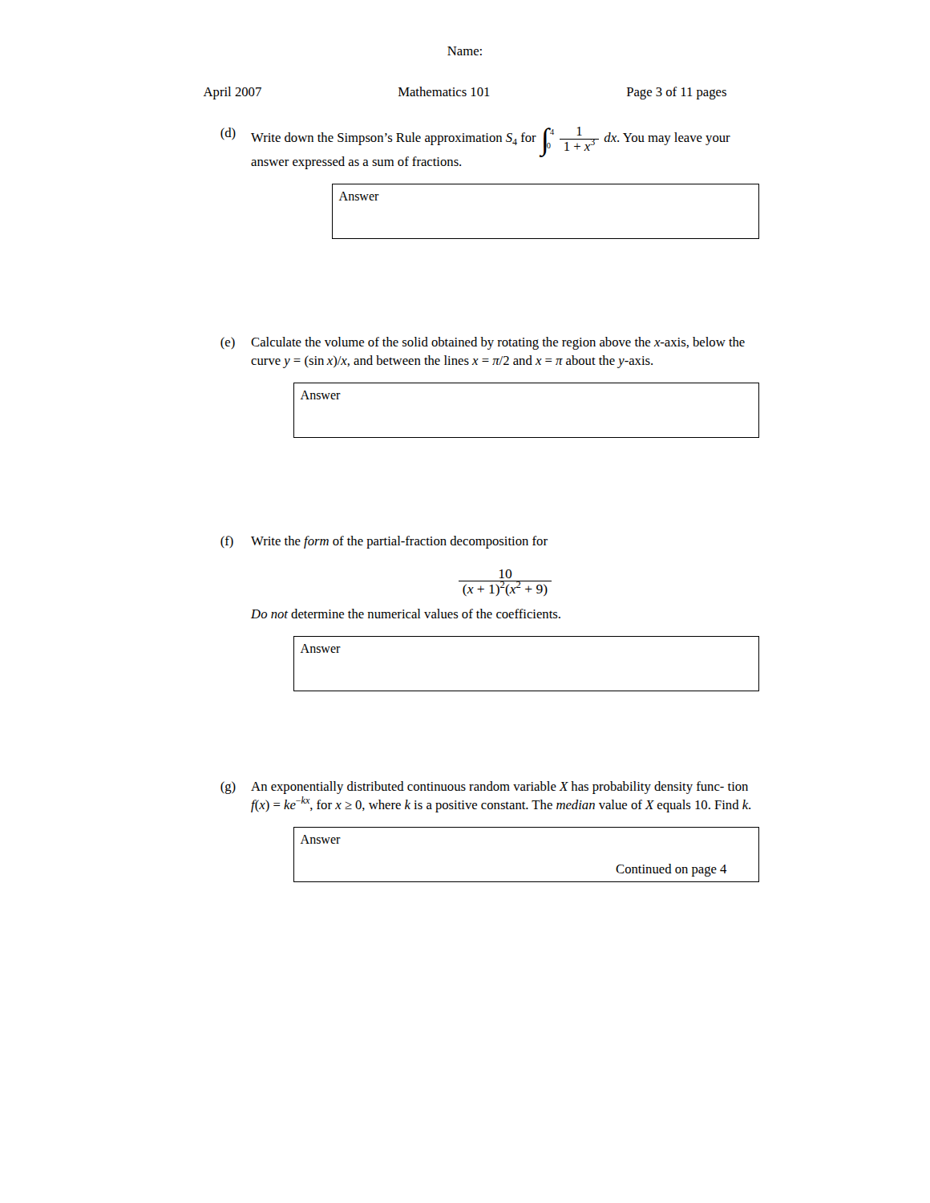Name:
April 2007
Mathematics 101
Page 3 of 11 pages
(d)
Write down the Simpson’s Rule approximation S4 for ∫40 11 + x3 dx. You may leave your answer expressed as a sum of fractions.
Answer
(e)
Calculate the volume of the solid obtained by rotating the region above the x-axis, below the curve y = (sin x)/x, and between the lines x = π/2 and x = π about the y-axis.
Answer
(f)
Write the form of the partial-fraction decomposition for
10 (x + 1)2(x2 + 9)
Do not determine the numerical values of the coefficients.
Answer
(g)
An exponentially distributed continuous random variable X has probability density func- tion f(x) = ke−kx, for x ≥ 0, where k is a positive constant. The median value of X equals 10. Find k.
Answer
Continued on page 4